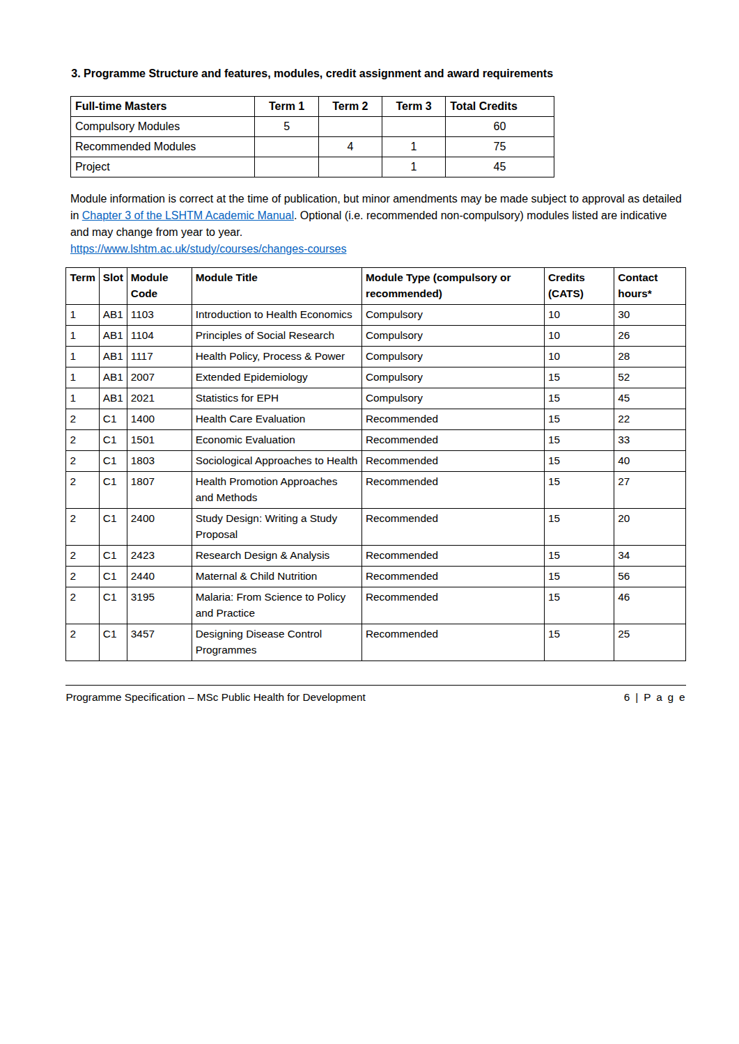Programme Structure and features, modules, credit assignment and award requirements
| Full-time Masters | Term 1 | Term 2 | Term 3 | Total Credits |
| --- | --- | --- | --- | --- |
| Compulsory Modules | 5 | | | 60 |
| Recommended Modules | | 4 | 1 | 75 |
| Project | | | 1 | 45 |
Module information is correct at the time of publication, but minor amendments may be made subject to approval as detailed in Chapter 3 of the LSHTM Academic Manual. Optional (i.e. recommended non-compulsory) modules listed are indicative and may change from year to year.
https://www.lshtm.ac.uk/study/courses/changes-courses
| Term | Slot | Module Code | Module Title | Module Type (compulsory or recommended) | Credits (CATS) | Contact hours* |
| --- | --- | --- | --- | --- | --- | --- |
| 1 | AB1 | 1103 | Introduction to Health Economics | Compulsory | 10 | 30 |
| 1 | AB1 | 1104 | Principles of Social Research | Compulsory | 10 | 26 |
| 1 | AB1 | 1117 | Health Policy, Process & Power | Compulsory | 10 | 28 |
| 1 | AB1 | 2007 | Extended Epidemiology | Compulsory | 15 | 52 |
| 1 | AB1 | 2021 | Statistics for EPH | Compulsory | 15 | 45 |
| 2 | C1 | 1400 | Health Care Evaluation | Recommended | 15 | 22 |
| 2 | C1 | 1501 | Economic Evaluation | Recommended | 15 | 33 |
| 2 | C1 | 1803 | Sociological Approaches to Health | Recommended | 15 | 40 |
| 2 | C1 | 1807 | Health Promotion Approaches and Methods | Recommended | 15 | 27 |
| 2 | C1 | 2400 | Study Design: Writing a Study Proposal | Recommended | 15 | 20 |
| 2 | C1 | 2423 | Research Design & Analysis | Recommended | 15 | 34 |
| 2 | C1 | 2440 | Maternal & Child Nutrition | Recommended | 15 | 56 |
| 2 | C1 | 3195 | Malaria: From Science to Policy and Practice | Recommended | 15 | 46 |
| 2 | C1 | 3457 | Designing Disease Control Programmes | Recommended | 15 | 25 |
Programme Specification – MSc Public Health for Development 6 | P a g e